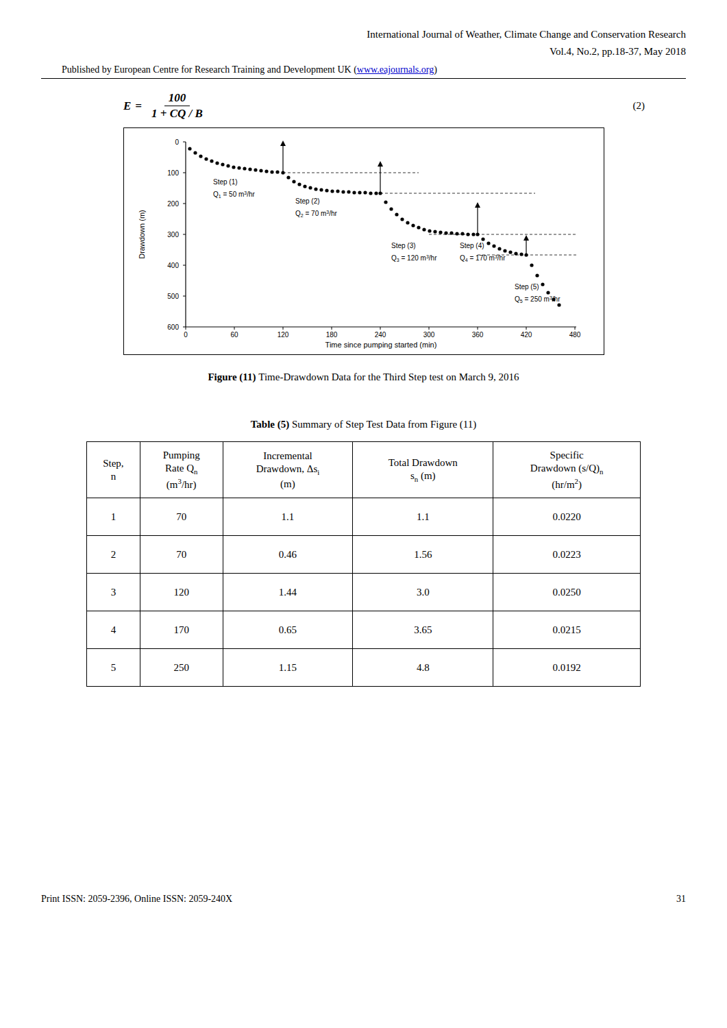International Journal of Weather, Climate Change and Conservation Research
Vol.4, No.2, pp.18-37, May 2018
Published by European Centre for Research Training and Development UK (www.eajournals.org)
E = 100 1 + CQ / B
(2)
0 100 200 300 400 500 600 Drawdown (m) 0 60 120 180 240 300 360 420 480 Time since pumping started (min) Step (1) Q1 = 50 m3/hr Step (2) Q2 = 70 m3/hr Step (3) Q3 = 120 m3/hr Step (4) Q4 = 170 m3/hr Step (5) Q5 = 250 m3/hr
Figure (11) Time-Drawdown Data for the Third Step test on March 9, 2016
Table (5) Summary of Step Test Data from Figure (11)
| Step, n | Pumping Rate Q n (m 3 /hr) | Incremental Drawdown, Δs i (m) | Total Drawdown s n (m) | Specific Drawdown (s/Q) n (hr/m 2 ) |
| --- | --- | --- | --- | --- |
| 1 | 70 | 1.1 | 1.1 | 0.0220 |
| 2 | 70 | 0.46 | 1.56 | 0.0223 |
| 3 | 120 | 1.44 | 3.0 | 0.0250 |
| 4 | 170 | 0.65 | 3.65 | 0.0215 |
| 5 | 250 | 1.15 | 4.8 | 0.0192 |
Print ISSN: 2059-2396, Online ISSN: 2059-240X
31